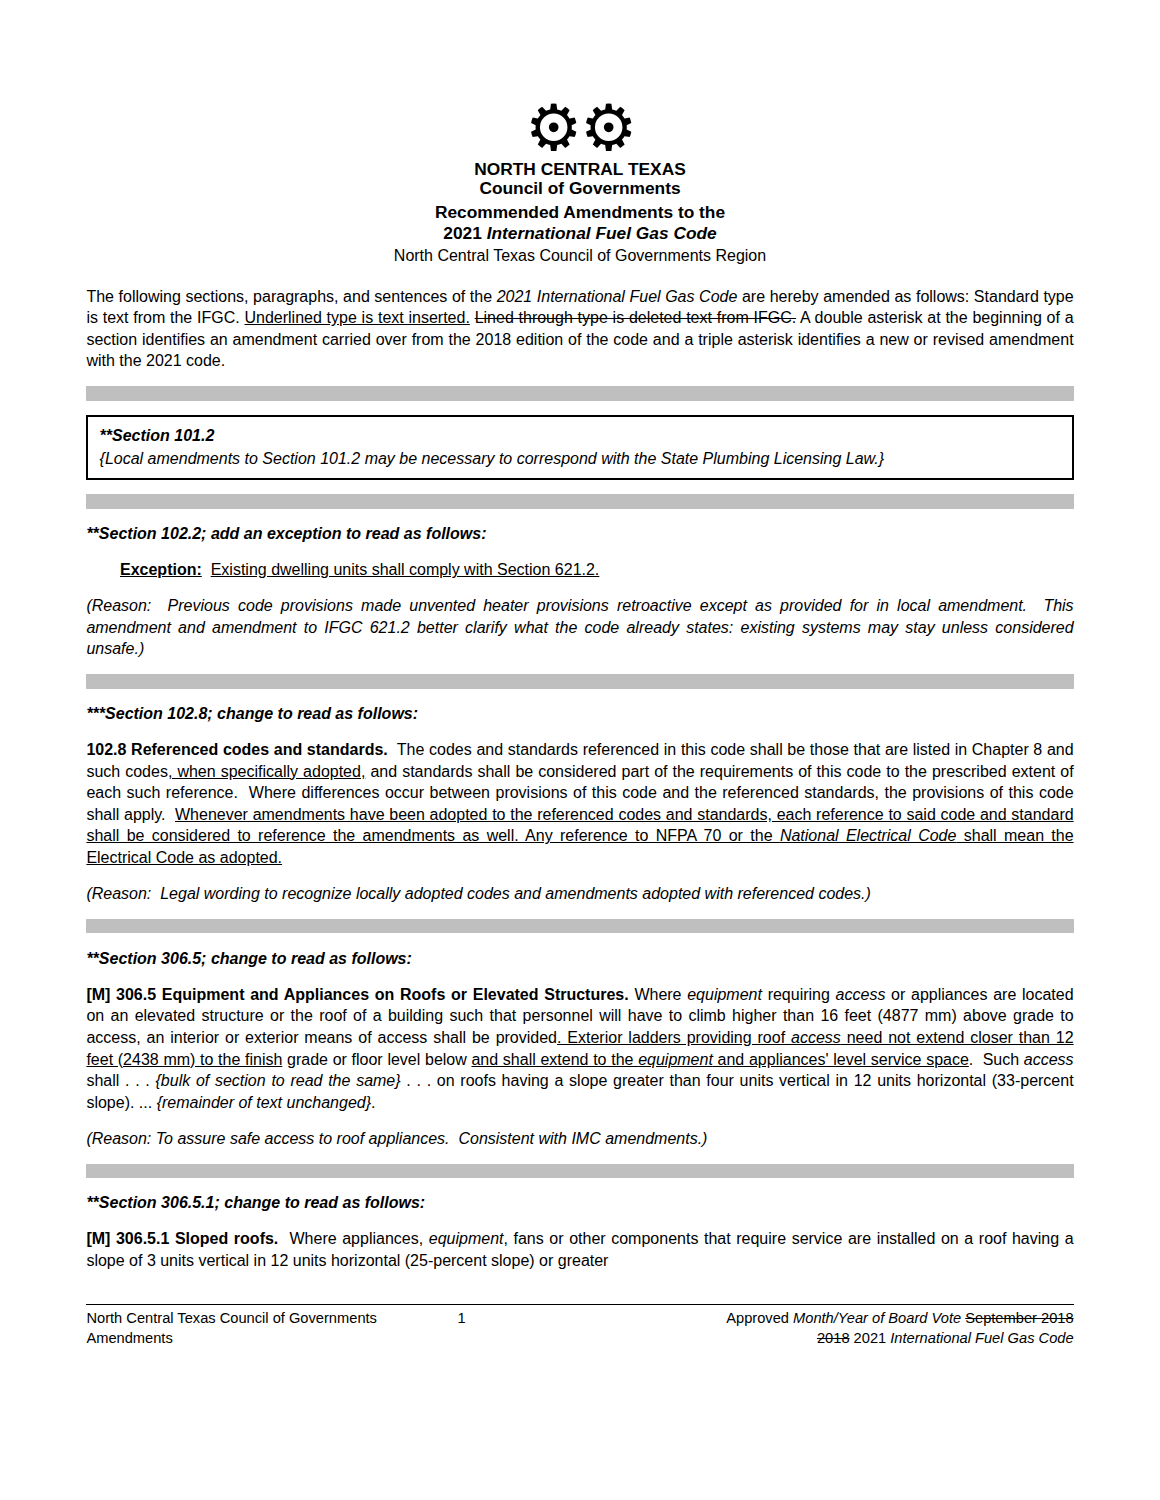⚙⚙
NORTH CENTRAL TEXAS
Council of Governments
Recommended Amendments to the
2021 International Fuel Gas Code
North Central Texas Council of Governments Region
The following sections, paragraphs, and sentences of the 2021 International Fuel Gas Code are hereby amended as follows: Standard type is text from the IFGC. Underlined type is text inserted. Lined through type is deleted text from IFGC. A double asterisk at the beginning of a section identifies an amendment carried over from the 2018 edition of the code and a triple asterisk identifies a new or revised amendment with the 2021 code.
**Section 101.2
{Local amendments to Section 101.2 may be necessary to correspond with the State Plumbing Licensing Law.}
**Section 102.2; add an exception to read as follows:
Exception: Existing dwelling units shall comply with Section 621.2.
(Reason: Previous code provisions made unvented heater provisions retroactive except as provided for in local amendment. This amendment and amendment to IFGC 621.2 better clarify what the code already states: existing systems may stay unless considered unsafe.)
***Section 102.8; change to read as follows:
102.8 Referenced codes and standards. The codes and standards referenced in this code shall be those that are listed in Chapter 8 and such codes, when specifically adopted, and standards shall be considered part of the requirements of this code to the prescribed extent of each such reference. Where differences occur between provisions of this code and the referenced standards, the provisions of this code shall apply. Whenever amendments have been adopted to the referenced codes and standards, each reference to said code and standard shall be considered to reference the amendments as well. Any reference to NFPA 70 or the National Electrical Code shall mean the Electrical Code as adopted.
(Reason: Legal wording to recognize locally adopted codes and amendments adopted with referenced codes.)
**Section 306.5; change to read as follows:
[M] 306.5 Equipment and Appliances on Roofs or Elevated Structures. Where equipment requiring access or appliances are located on an elevated structure or the roof of a building such that personnel will have to climb higher than 16 feet (4877 mm) above grade to access, an interior or exterior means of access shall be provided. Exterior ladders providing roof access need not extend closer than 12 feet (2438 mm) to the finish grade or floor level below and shall extend to the equipment and appliances' level service space. Such access shall . . . {bulk of section to read the same} . . . on roofs having a slope greater than four units vertical in 12 units horizontal (33-percent slope). ... {remainder of text unchanged}.
(Reason: To assure safe access to roof appliances. Consistent with IMC amendments.)
**Section 306.5.1; change to read as follows:
[M] 306.5.1 Sloped roofs. Where appliances, equipment, fans or other components that require service are installed on a roof having a slope of 3 units vertical in 12 units horizontal (25-percent slope) or greater
North Central Texas Council of Governments
Amendments
1
Approved Month/Year of Board Vote September 2018
2018 2021 International Fuel Gas Code